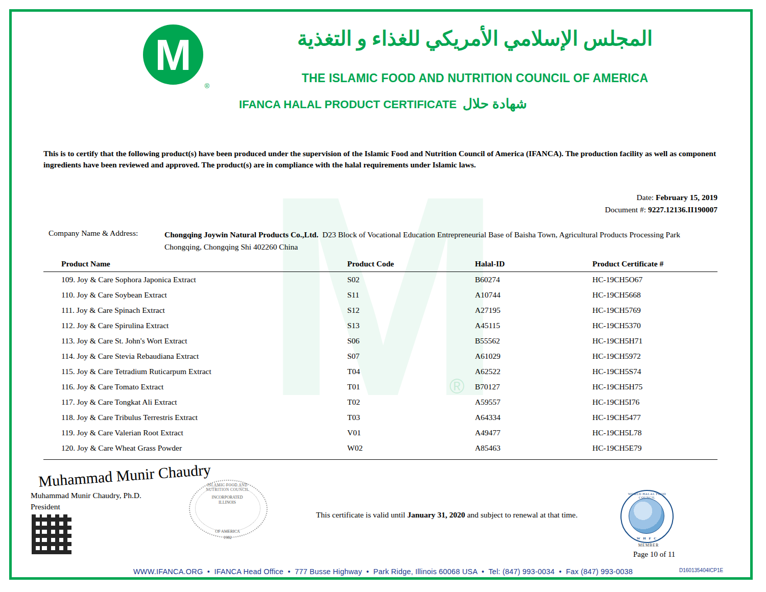M
®
®
المجلس الإسلامي الأمريكي للغذاء و التغذية
THE ISLAMIC FOOD AND NUTRITION COUNCIL OF AMERICA
IFANCA HALAL PRODUCT CERTIFICATE شهادة حلال
This is to certify that the following product(s) have been produced under the supervision of the Islamic Food and Nutrition Council of America (IFANCA). The production facility as well as component ingredients have been reviewed and approved. The product(s) are in compliance with the halal requirements under Islamic laws.
Date: February 15, 2019
Document #: 9227.12136.II190007
Company Name & Address:
Chongqing Joywin Natural Products Co.,Ltd. D23 Block of Vocational Education Entrepreneurial Base of Baisha Town, Agricultural Products Processing Park Chongqing, Chongqing Shi 402260 China
| Product Name | Product Code | Halal-ID | Product Certificate # |
| --- | --- | --- | --- |
| 109. Joy & Care Sophora Japonica Extract | S02 | B60274 | HC-19CH5O67 |
| 110. Joy & Care Soybean Extract | S11 | A10744 | HC-19CH5668 |
| 111. Joy & Care Spinach Extract | S12 | A27195 | HC-19CH5769 |
| 112. Joy & Care Spirulina Extract | S13 | A45115 | HC-19CH5370 |
| 113. Joy & Care St. John's Wort Extract | S06 | B55562 | HC-19CH5H71 |
| 114. Joy & Care Stevia Rebaudiana Extract | S07 | A61029 | HC-19CH5972 |
| 115. Joy & Care Tetradium Ruticarpum Extract | T04 | A62522 | HC-19CH5S74 |
| 116. Joy & Care Tomato Extract | T01 | B70127 | HC-19CH5H75 |
| 117. Joy & Care Tongkat Ali Extract | T02 | A59557 | HC-19CH5I76 |
| 118. Joy & Care Tribulus Terrestris Extract | T03 | A64334 | HC-19CH5477 |
| 119. Joy & Care Valerian Root Extract | V01 | A49477 | HC-19CH5L78 |
| 120. Joy & Care Wheat Grass Powder | W02 | A85463 | HC-19CH5E79 |
Muhammad Munir Chaudry
Muhammad Munir Chaudry, Ph.D.
President
ISLAMIC FOOD AND NUTRITION COUNCIL
INCORPORATED
ILLINOIS
OF AMERICA
1982
This certificate is valid until January 31, 2020 and subject to renewal at that time.
WORLD HALAL FOOD COUNCIL
W H F C
MEMBER
Page 10 of 11
WWW.IFANCA.ORG • IFANCA Head Office • 777 Busse Highway • Park Ridge, Illinois 60068 USA • Tel: (847) 993-0034 • Fax (847) 993-0038
D160135404ICP1E